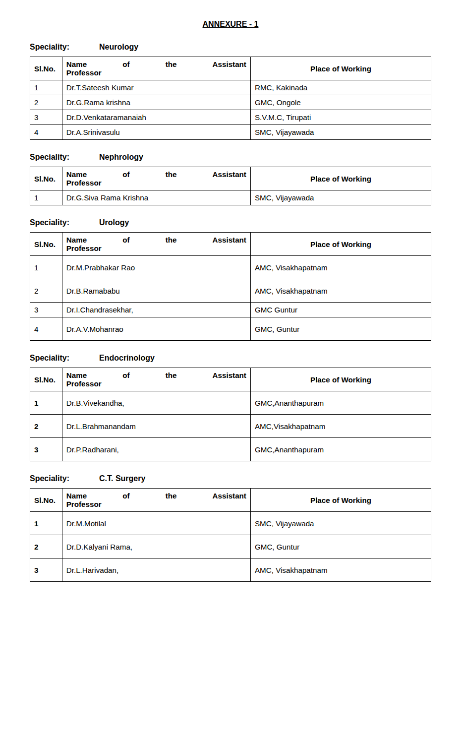ANNEXURE - 1
Speciality: Neurology
| Sl.No. | Name of the Assistant Professor | Place of Working |
| --- | --- | --- |
| 1 | Dr.T.Sateesh Kumar | RMC, Kakinada |
| 2 | Dr.G.Rama krishna | GMC, Ongole |
| 3 | Dr.D.Venkataramanaiah | S.V.M.C, Tirupati |
| 4 | Dr.A.Srinivasulu | SMC, Vijayawada |
Speciality: Nephrology
| Sl.No. | Name of the Assistant Professor | Place of Working |
| --- | --- | --- |
| 1 | Dr.G.Siva Rama Krishna | SMC, Vijayawada |
Speciality: Urology
| Sl.No. | Name of the Assistant Professor | Place of Working |
| --- | --- | --- |
| 1 | Dr.M.Prabhakar Rao | AMC, Visakhapatnam |
| 2 | Dr.B.Ramababu | AMC, Visakhapatnam |
| 3 | Dr.I.Chandrasekhar, | GMC Guntur |
| 4 | Dr.A.V.Mohanrao | GMC, Guntur |
Speciality: Endocrinology
| Sl.No. | Name of the Assistant Professor | Place of Working |
| --- | --- | --- |
| 1 | Dr.B.Vivekandha, | GMC,Ananthapuram |
| 2 | Dr.L.Brahmanandam | AMC,Visakhapatnam |
| 3 | Dr.P.Radharani, | GMC,Ananthapuram |
Speciality: C.T. Surgery
| Sl.No. | Name of the Assistant Professor | Place of Working |
| --- | --- | --- |
| 1 | Dr.M.Motilal | SMC, Vijayawada |
| 2 | Dr.D.Kalyani Rama, | GMC, Guntur |
| 3 | Dr.L.Harivadan, | AMC, Visakhapatnam |